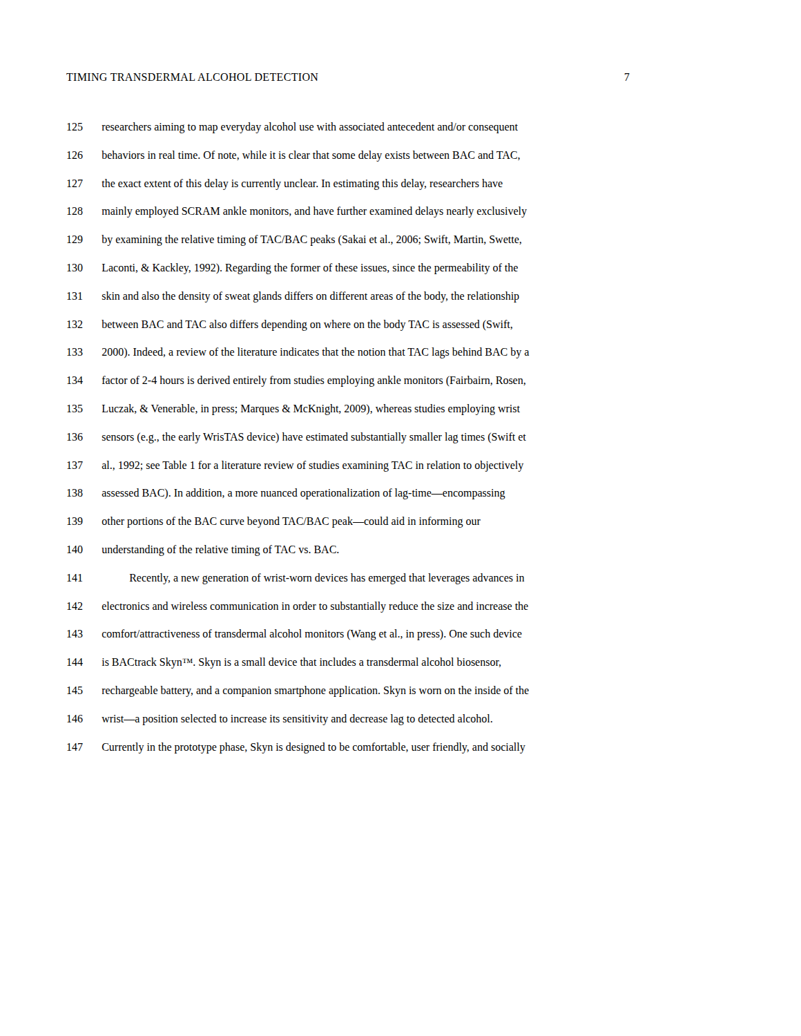Timing Transdermal Alcohol Detection 7
125 researchers aiming to map everyday alcohol use with associated antecedent and/or consequent
126 behaviors in real time. Of note, while it is clear that some delay exists between BAC and TAC,
127 the exact extent of this delay is currently unclear. In estimating this delay, researchers have
128 mainly employed SCRAM ankle monitors, and have further examined delays nearly exclusively
129 by examining the relative timing of TAC/BAC peaks (Sakai et al., 2006; Swift, Martin, Swette,
130 Laconti, & Kackley, 1992). Regarding the former of these issues, since the permeability of the
131 skin and also the density of sweat glands differs on different areas of the body, the relationship
132 between BAC and TAC also differs depending on where on the body TAC is assessed (Swift,
1332000). Indeed, a review of the literature indicates that the notion that TAC lags behind BAC by a
134 factor of 2-4 hours is derived entirely from studies employing ankle monitors (Fairbairn, Rosen,
135 Luczak, & Venerable, in press; Marques & McKnight, 2009), whereas studies employing wrist
136 sensors (e.g., the early WrisTAS device) have estimated substantially smaller lag times (Swift et
137 al., 1992; see Table 1 for a literature review of studies examining TAC in relation to objectively
138 assessed BAC). In addition, a more nuanced operationalization of lag-time—encompassing
139 other portions of the BAC curve beyond TAC/BAC peak—could aid in informing our
140 understanding of the relative timing of TAC vs. BAC.
141 Recently, a new generation of wrist-worn devices has emerged that leverages advances in
142 electronics and wireless communication in order to substantially reduce the size and increase the
143 comfort/attractiveness of transdermal alcohol monitors (Wang et al., in press). One such device
144 is BACtrack Skyn™. Skyn is a small device that includes a transdermal alcohol biosensor,
145 rechargeable battery, and a companion smartphone application. Skyn is worn on the inside of the
146 wrist—a position selected to increase its sensitivity and decrease lag to detected alcohol.
147 Currently in the prototype phase, Skyn is designed to be comfortable, user friendly, and socially